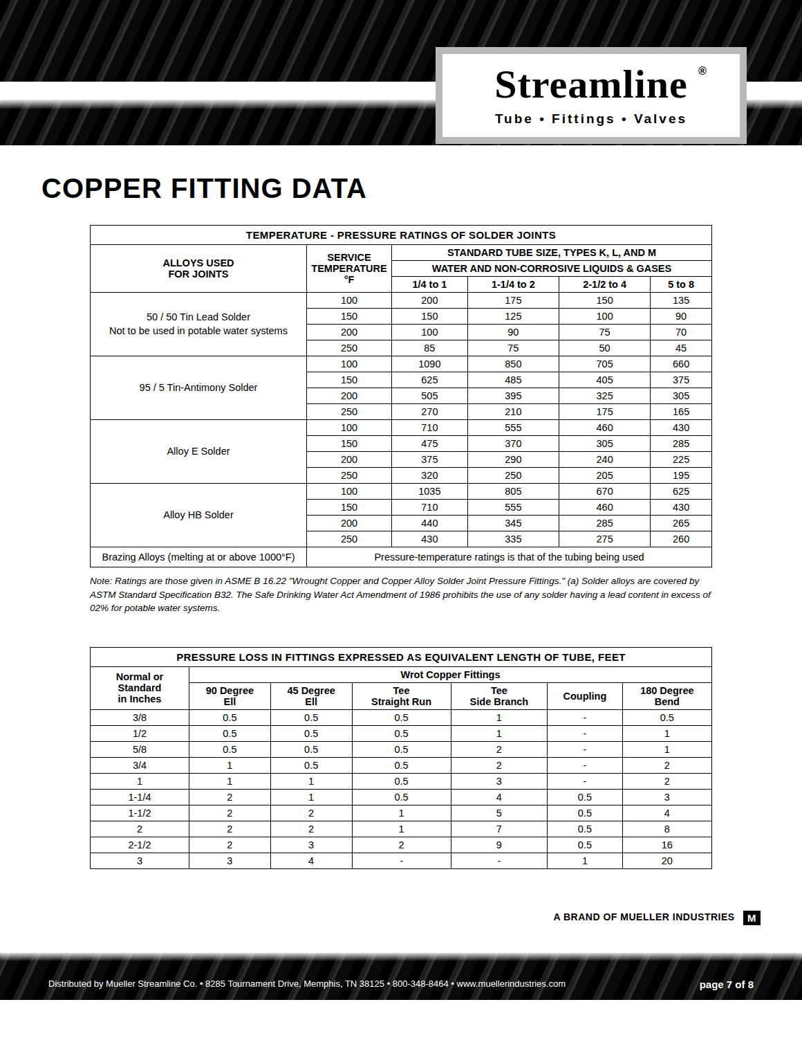Streamline®
Tube • Fittings • Valves
COPPER FITTING DATA
TEMPERATURE - PRESSURE RATINGS OF SOLDER JOINTS
| ALLOYS USED FOR JOINTS | SERVICE TEMPERATURE °F | STANDARD TUBE SIZE, TYPES K, L, AND M |
| --- | --- | --- |
| WATER AND NON-CORROSIVE LIQUIDS & GASES |
| 1/4 to 1 | 1-1/4 to 2 | 2-1/2 to 4 | 5 to 8 |
| 50 / 50 Tin Lead Solder Not to be used in potable water systems | 100 | 200 | 175 | 150 | 135 |
| 150 | 150 | 125 | 100 | 90 |
| 200 | 100 | 90 | 75 | 70 |
| 250 | 85 | 75 | 50 | 45 |
| 95 / 5 Tin-Antimony Solder | 100 | 1090 | 850 | 705 | 660 |
| 150 | 625 | 485 | 405 | 375 |
| 200 | 505 | 395 | 325 | 305 |
| 250 | 270 | 210 | 175 | 165 |
| Alloy E Solder | 100 | 710 | 555 | 460 | 430 |
| 150 | 475 | 370 | 305 | 285 |
| 200 | 375 | 290 | 240 | 225 |
| 250 | 320 | 250 | 205 | 195 |
| Alloy HB Solder | 100 | 1035 | 805 | 670 | 625 |
| 150 | 710 | 555 | 460 | 430 |
| 200 | 440 | 345 | 285 | 265 |
| 250 | 430 | 335 | 275 | 260 |
| Brazing Alloys (melting at or above 1000°F) | Pressure-temperature ratings is that of the tubing being used |
Note: Ratings are those given in ASME B 16.22 "Wrought Copper and Copper Alloy Solder Joint Pressure Fittings." (a) Solder alloys are covered by ASTM Standard Specification B32. The Safe Drinking Water Act Amendment of 1986 prohibits the use of any solder having a lead content in excess of 02% for potable water systems.
PRESSURE LOSS IN FITTINGS EXPRESSED AS EQUIVALENT LENGTH OF TUBE, FEET
| Normal or Standard in Inches | Wrot Copper Fittings |
| --- | --- |
| 90 Degree Ell | 45 Degree Ell | Tee Straight Run | Tee Side Branch | Coupling | 180 Degree Bend |
| 3/8 | 0.5 | 0.5 | 0.5 | 1 | - | 0.5 |
| 1/2 | 0.5 | 0.5 | 0.5 | 1 | - | 1 |
| 5/8 | 0.5 | 0.5 | 0.5 | 2 | - | 1 |
| 3/4 | 1 | 0.5 | 0.5 | 2 | - | 2 |
| 1 | 1 | 1 | 0.5 | 3 | - | 2 |
| 1-1/4 | 2 | 1 | 0.5 | 4 | 0.5 | 3 |
| 1-1/2 | 2 | 2 | 1 | 5 | 0.5 | 4 |
| 2 | 2 | 2 | 1 | 7 | 0.5 | 8 |
| 2-1/2 | 2 | 3 | 2 | 9 | 0.5 | 16 |
| 3 | 3 | 4 | - | - | 1 | 20 |
A BRAND OF MUELLER INDUSTRIES M
Distributed by Mueller Streamline Co. • 8285 Tournament Drive, Memphis, TN 38125 • 800-348-8464 • www.muellerindustries.com
page 7 of 8